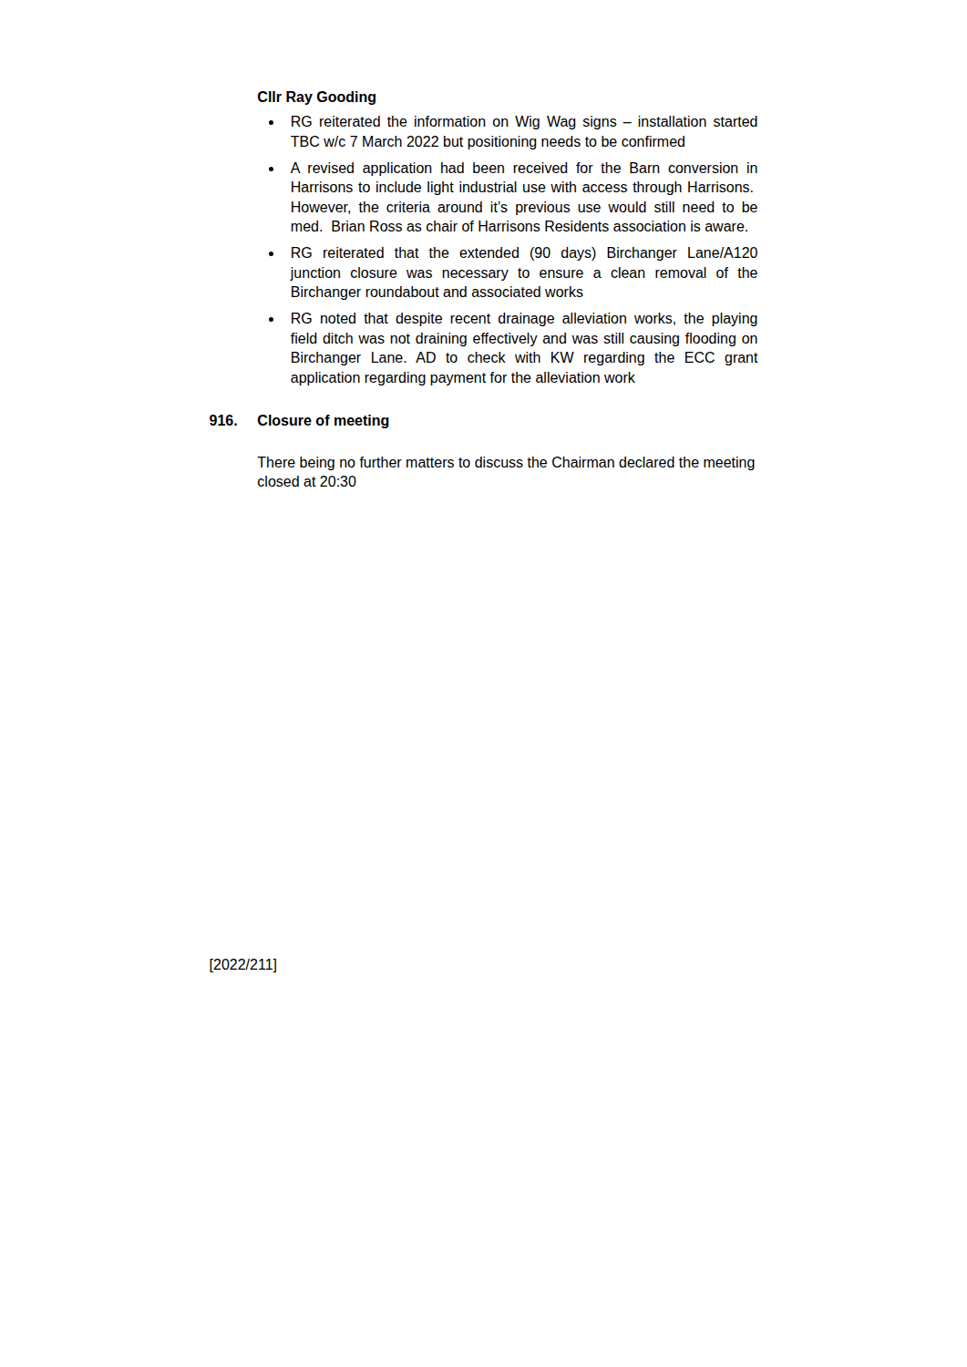Cllr Ray Gooding
RG reiterated the information on Wig Wag signs – installation started TBC w/c 7 March 2022 but positioning needs to be confirmed
A revised application had been received for the Barn conversion in Harrisons to include light industrial use with access through Harrisons. However, the criteria around it’s previous use would still need to be med. Brian Ross as chair of Harrisons Residents association is aware.
RG reiterated that the extended (90 days) Birchanger Lane/A120 junction closure was necessary to ensure a clean removal of the Birchanger roundabout and associated works
RG noted that despite recent drainage alleviation works, the playing field ditch was not draining effectively and was still causing flooding on Birchanger Lane. AD to check with KW regarding the ECC grant application regarding payment for the alleviation work
916. Closure of meeting
There being no further matters to discuss the Chairman declared the meeting closed at 20:30
[2022/211]